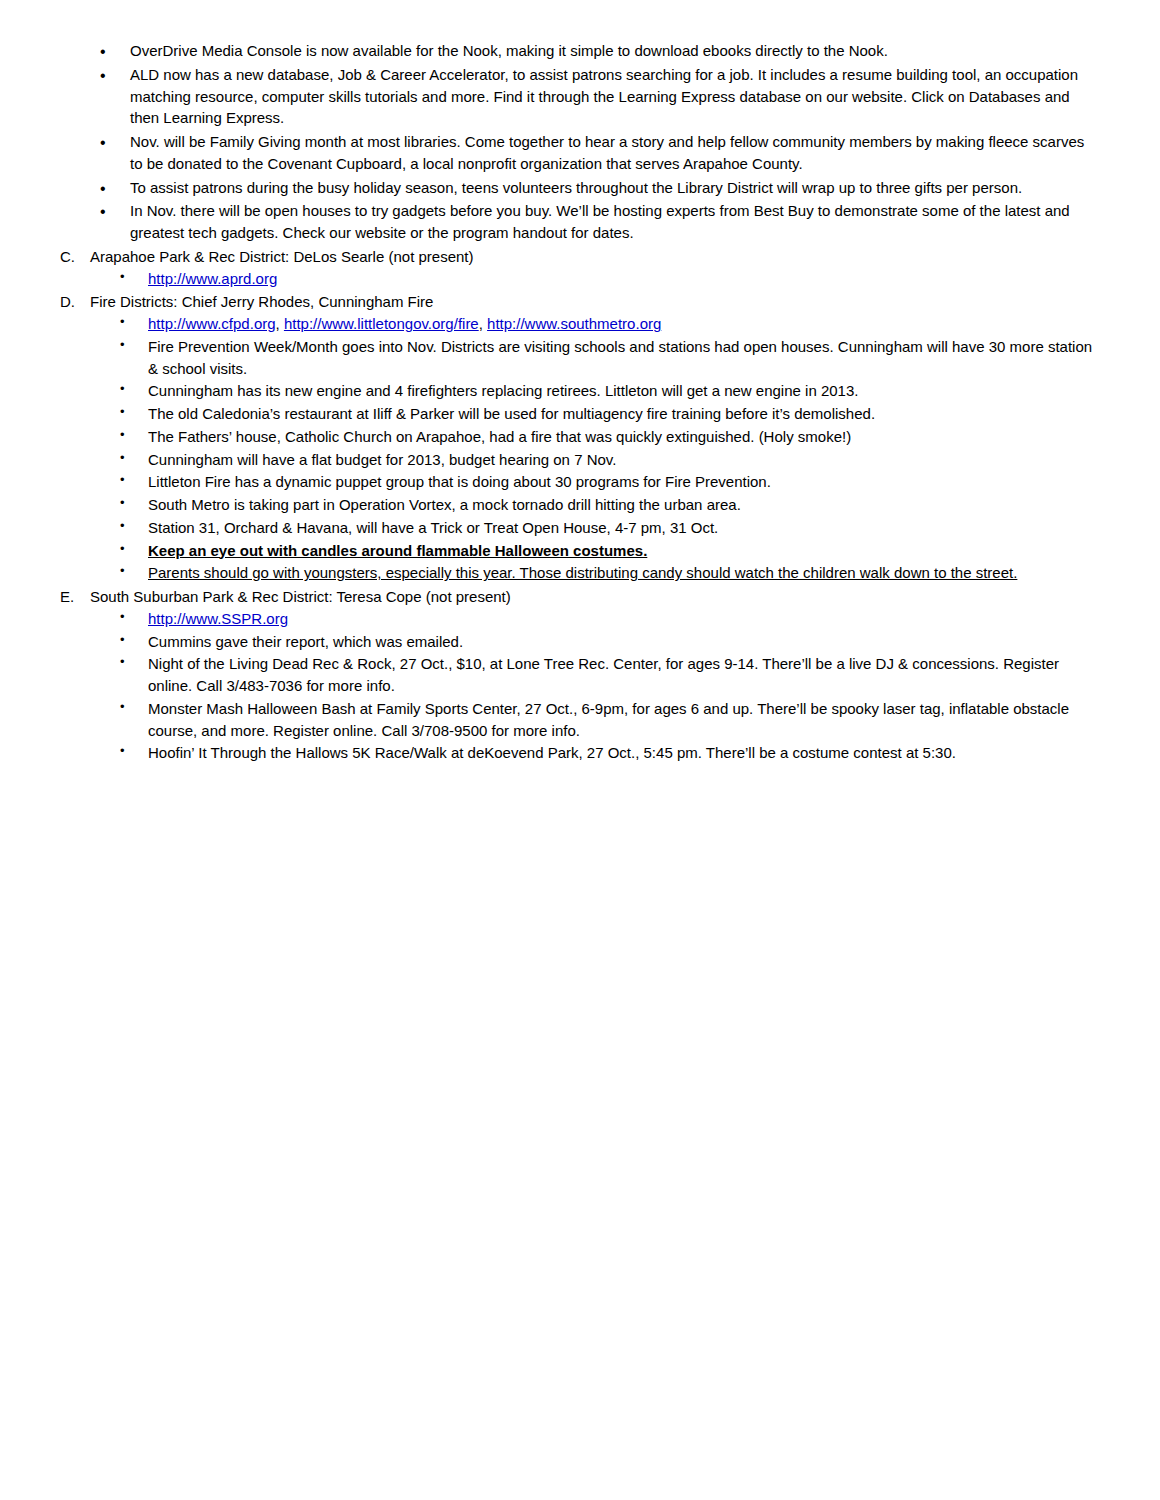OverDrive Media Console is now available for the Nook, making it simple to download ebooks directly to the Nook.
ALD now has a new database, Job & Career Accelerator, to assist patrons searching for a job. It includes a resume building tool, an occupation matching resource, computer skills tutorials and more. Find it through the Learning Express database on our website. Click on Databases and then Learning Express.
Nov. will be Family Giving month at most libraries. Come together to hear a story and help fellow community members by making fleece scarves to be donated to the Covenant Cupboard, a local nonprofit organization that serves Arapahoe County.
To assist patrons during the busy holiday season, teens volunteers throughout the Library District will wrap up to three gifts per person.
In Nov. there will be open houses to try gadgets before you buy. We’ll be hosting experts from Best Buy to demonstrate some of the latest and greatest tech gadgets. Check our website or the program handout for dates.
C. Arapahoe Park & Rec District: DeLos Searle (not present)
http://www.aprd.org
D. Fire Districts: Chief Jerry Rhodes, Cunningham Fire
http://www.cfpd.org, http://www.littletongov.org/fire, http://www.southmetro.org
Fire Prevention Week/Month goes into Nov. Districts are visiting schools and stations had open houses. Cunningham will have 30 more station & school visits.
Cunningham has its new engine and 4 firefighters replacing retirees. Littleton will get a new engine in 2013.
The old Caledonia’s restaurant at Iliff & Parker will be used for multiagency fire training before it’s demolished.
The Fathers’ house, Catholic Church on Arapahoe, had a fire that was quickly extinguished. (Holy smoke!)
Cunningham will have a flat budget for 2013, budget hearing on 7 Nov.
Littleton Fire has a dynamic puppet group that is doing about 30 programs for Fire Prevention.
South Metro is taking part in Operation Vortex, a mock tornado drill hitting the urban area.
Station 31, Orchard & Havana, will have a Trick or Treat Open House, 4-7 pm, 31 Oct.
Keep an eye out with candles around flammable Halloween costumes.
Parents should go with youngsters, especially this year. Those distributing candy should watch the children walk down to the street.
E. South Suburban Park & Rec District: Teresa Cope (not present)
http://www.SSPR.org
Cummins gave their report, which was emailed.
Night of the Living Dead Rec & Rock, 27 Oct., $10, at Lone Tree Rec. Center, for ages 9-14. There’ll be a live DJ & concessions. Register online. Call 3/483-7036 for more info.
Monster Mash Halloween Bash at Family Sports Center, 27 Oct., 6-9pm, for ages 6 and up. There’ll be spooky laser tag, inflatable obstacle course, and more. Register online. Call 3/708-9500 for more info.
Hoofin’ It Through the Hallows 5K Race/Walk at deKoevend Park, 27 Oct., 5:45 pm. There’ll be a costume contest at 5:30.